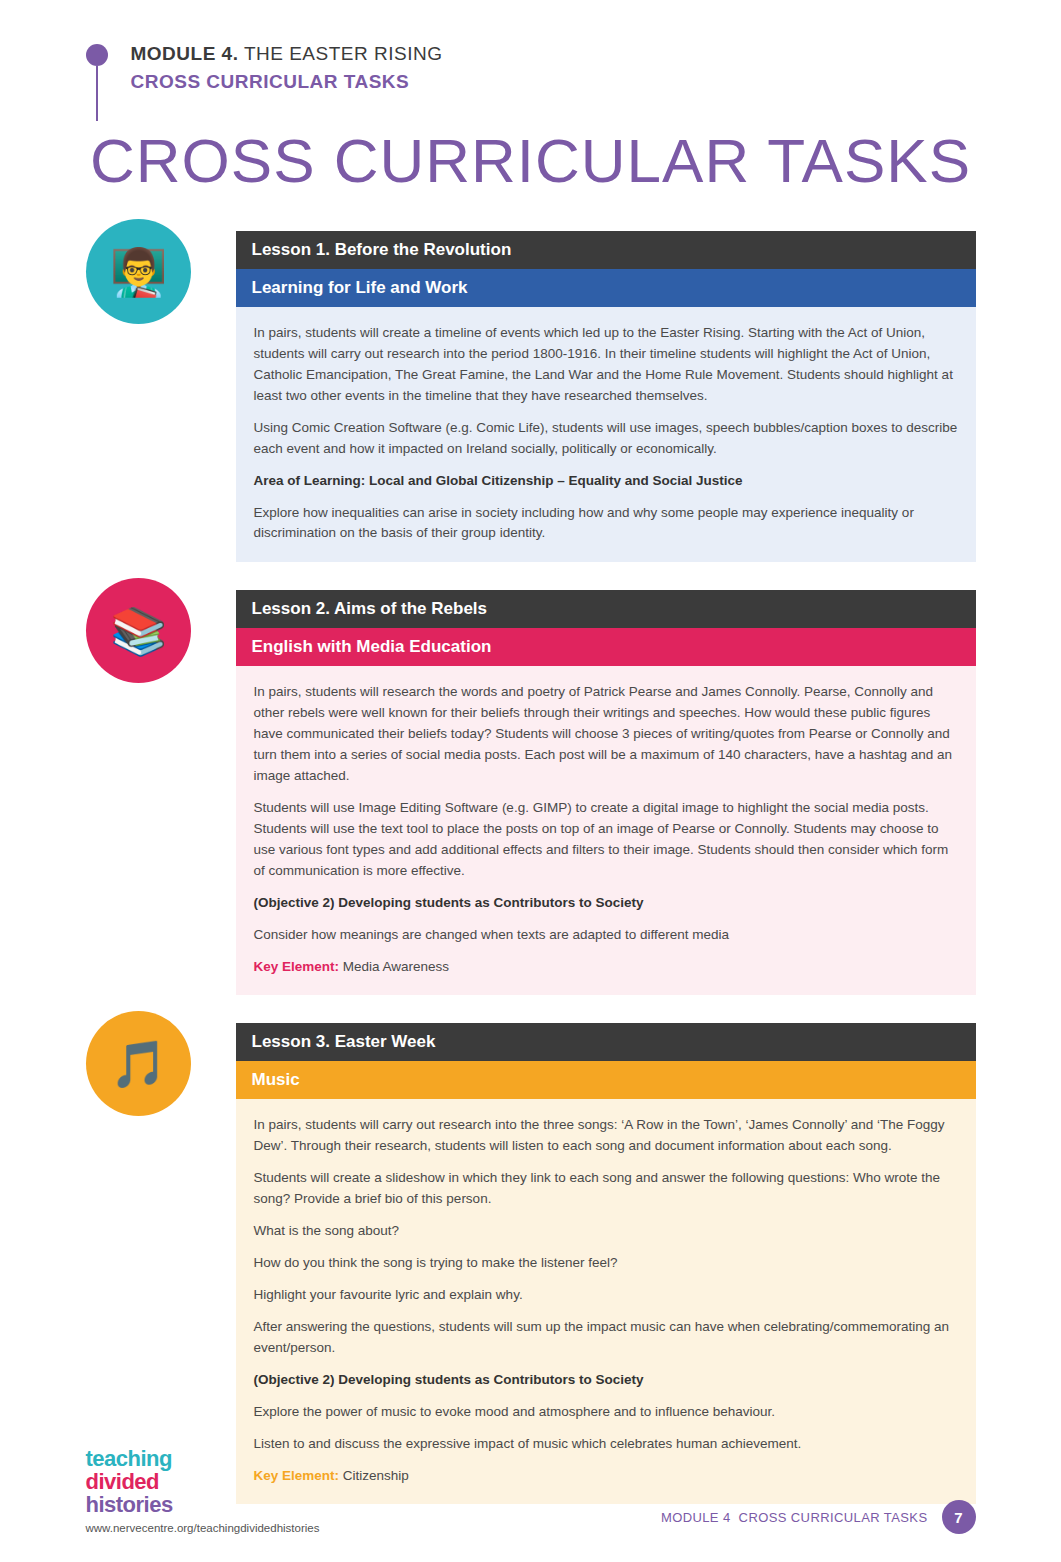MODULE 4. THE EASTER RISING
CROSS CURRICULAR TASKS
Cross Curricular Tasks
👨‍🏫
Lesson 1. Before the Revolution
Learning for Life and Work
In pairs, students will create a timeline of events which led up to the Easter Rising. Starting with the Act of Union, students will carry out research into the period 1800-1916. In their timeline students will highlight the Act of Union, Catholic Emancipation, The Great Famine, the Land War and the Home Rule Movement. Students should highlight at least two other events in the timeline that they have researched themselves.
Using Comic Creation Software (e.g. Comic Life), students will use images, speech bubbles/caption boxes to describe each event and how it impacted on Ireland socially, politically or economically.
Area of Learning: Local and Global Citizenship – Equality and Social Justice
Explore how inequalities can arise in society including how and why some people may experience inequality or discrimination on the basis of their group identity.
📚
Lesson 2. Aims of the Rebels
English with Media Education
In pairs, students will research the words and poetry of Patrick Pearse and James Connolly. Pearse, Connolly and other rebels were well known for their beliefs through their writings and speeches. How would these public figures have communicated their beliefs today? Students will choose 3 pieces of writing/quotes from Pearse or Connolly and turn them into a series of social media posts. Each post will be a maximum of 140 characters, have a hashtag and an image attached.
Students will use Image Editing Software (e.g. GIMP) to create a digital image to highlight the social media posts. Students will use the text tool to place the posts on top of an image of Pearse or Connolly. Students may choose to use various font types and add additional effects and filters to their image. Students should then consider which form of communication is more effective.
(Objective 2) Developing students as Contributors to Society
Consider how meanings are changed when texts are adapted to different media
Key Element: Media Awareness
🎵
Lesson 3. Easter Week
Music
In pairs, students will carry out research into the three songs: ‘A Row in the Town’, ‘James Connolly’ and ‘The Foggy Dew’. Through their research, students will listen to each song and document information about each song.
Students will create a slideshow in which they link to each song and answer the following questions: Who wrote the song? Provide a brief bio of this person.
What is the song about?
How do you think the song is trying to make the listener feel?
Highlight your favourite lyric and explain why.
After answering the questions, students will sum up the impact music can have when celebrating/commemorating an event/person.
(Objective 2) Developing students as Contributors to Society
Explore the power of music to evoke mood and atmosphere and to influence behaviour.
Listen to and discuss the expressive impact of music which celebrates human achievement.
Key Element: Citizenship
teaching
divided
histories
www.nervecentre.org/teachingdividedhistories
MODULE 4 CROSS CURRICULAR TASKS 7